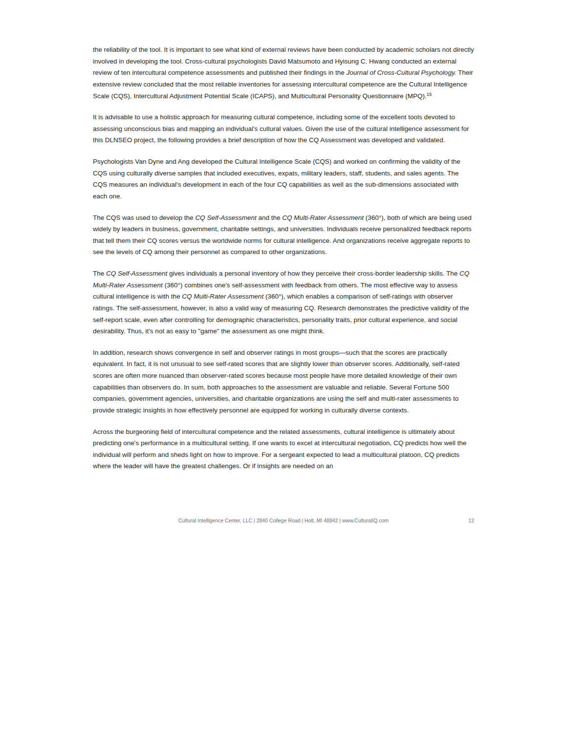the reliability of the tool. It is important to see what kind of external reviews have been conducted by academic scholars not directly involved in developing the tool. Cross-cultural psychologists David Matsumoto and Hyisung C. Hwang conducted an external review of ten intercultural competence assessments and published their findings in the Journal of Cross-Cultural Psychology. Their extensive review concluded that the most reliable inventories for assessing intercultural competence are the Cultural Intelligence Scale (CQS), Intercultural Adjustment Potential Scale (ICAPS), and Multicultural Personality Questionnaire (MPQ).15
It is advisable to use a holistic approach for measuring cultural competence, including some of the excellent tools devoted to assessing unconscious bias and mapping an individual's cultural values. Given the use of the cultural intelligence assessment for this DLNSEO project, the following provides a brief description of how the CQ Assessment was developed and validated.
Psychologists Van Dyne and Ang developed the Cultural Intelligence Scale (CQS) and worked on confirming the validity of the CQS using culturally diverse samples that included executives, expats, military leaders, staff, students, and sales agents. The CQS measures an individual's development in each of the four CQ capabilities as well as the sub-dimensions associated with each one.
The CQS was used to develop the CQ Self-Assessment and the CQ Multi-Rater Assessment (360°), both of which are being used widely by leaders in business, government, charitable settings, and universities. Individuals receive personalized feedback reports that tell them their CQ scores versus the worldwide norms for cultural intelligence. And organizations receive aggregate reports to see the levels of CQ among their personnel as compared to other organizations.
The CQ Self-Assessment gives individuals a personal inventory of how they perceive their cross-border leadership skills. The CQ Multi-Rater Assessment (360°) combines one's self-assessment with feedback from others. The most effective way to assess cultural intelligence is with the CQ Multi-Rater Assessment (360°), which enables a comparison of self-ratings with observer ratings. The self-assessment, however, is also a valid way of measuring CQ. Research demonstrates the predictive validity of the self-report scale, even after controlling for demographic characteristics, personality traits, prior cultural experience, and social desirability. Thus, it's not as easy to "game" the assessment as one might think.
In addition, research shows convergence in self and observer ratings in most groups—such that the scores are practically equivalent. In fact, it is not unusual to see self-rated scores that are slightly lower than observer scores. Additionally, self-rated scores are often more nuanced than observer-rated scores because most people have more detailed knowledge of their own capabilities than observers do. In sum, both approaches to the assessment are valuable and reliable. Several Fortune 500 companies, government agencies, universities, and charitable organizations are using the self and multi-rater assessments to provide strategic insights in how effectively personnel are equipped for working in culturally diverse contexts.
Across the burgeoning field of intercultural competence and the related assessments, cultural intelligence is ultimately about predicting one's performance in a multicultural setting. If one wants to excel at intercultural negotiation, CQ predicts how well the individual will perform and sheds light on how to improve. For a sergeant expected to lead a multicultural platoon, CQ predicts where the leader will have the greatest challenges. Or if insights are needed on an
Cultural Intelligence Center, LLC | 2840 College Road | Holt, MI 48842 | www.CulturalIQ.com 12